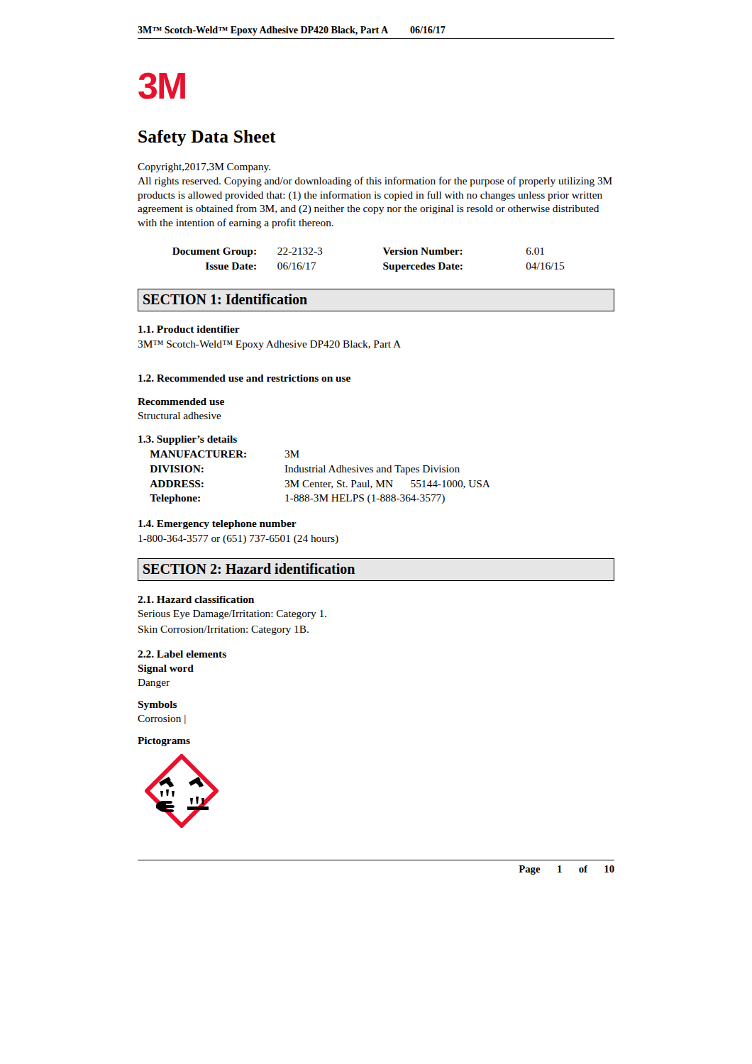3M™ Scotch-Weld™ Epoxy Adhesive DP420 Black, Part A06/16/17
3M
Safety Data Sheet
Copyright,2017,3M Company.
All rights reserved. Copying and/or downloading of this information for the purpose of properly utilizing 3M products is allowed provided that: (1) the information is copied in full with no changes unless prior written agreement is obtained from 3M, and (2) neither the copy nor the original is resold or otherwise distributed with the intention of earning a profit thereon.
| Document Group: | 22-2132-3 | Version Number: | 6.01 |
| Issue Date: | 06/16/17 | Supercedes Date: | 04/16/15 |
SECTION 1: Identification
1.1. Product identifier
3M™ Scotch-Weld™ Epoxy Adhesive DP420 Black, Part A
1.2. Recommended use and restrictions on use
Recommended use
Structural adhesive
1.3. Supplier’s details
| MANUFACTURER: | 3M |
| DIVISION: | Industrial Adhesives and Tapes Division |
| ADDRESS: | 3M Center, St. Paul, MN 55144-1000, USA |
| Telephone: | 1-888-3M HELPS (1-888-364-3577) |
1.4. Emergency telephone number
1-800-364-3577 or (651) 737-6501 (24 hours)
SECTION 2: Hazard identification
2.1. Hazard classification
Serious Eye Damage/Irritation: Category 1.
Skin Corrosion/Irritation: Category 1B.
2.2. Label elements
Signal word
Danger
Symbols
Corrosion |
Pictograms
Page 1 of 10